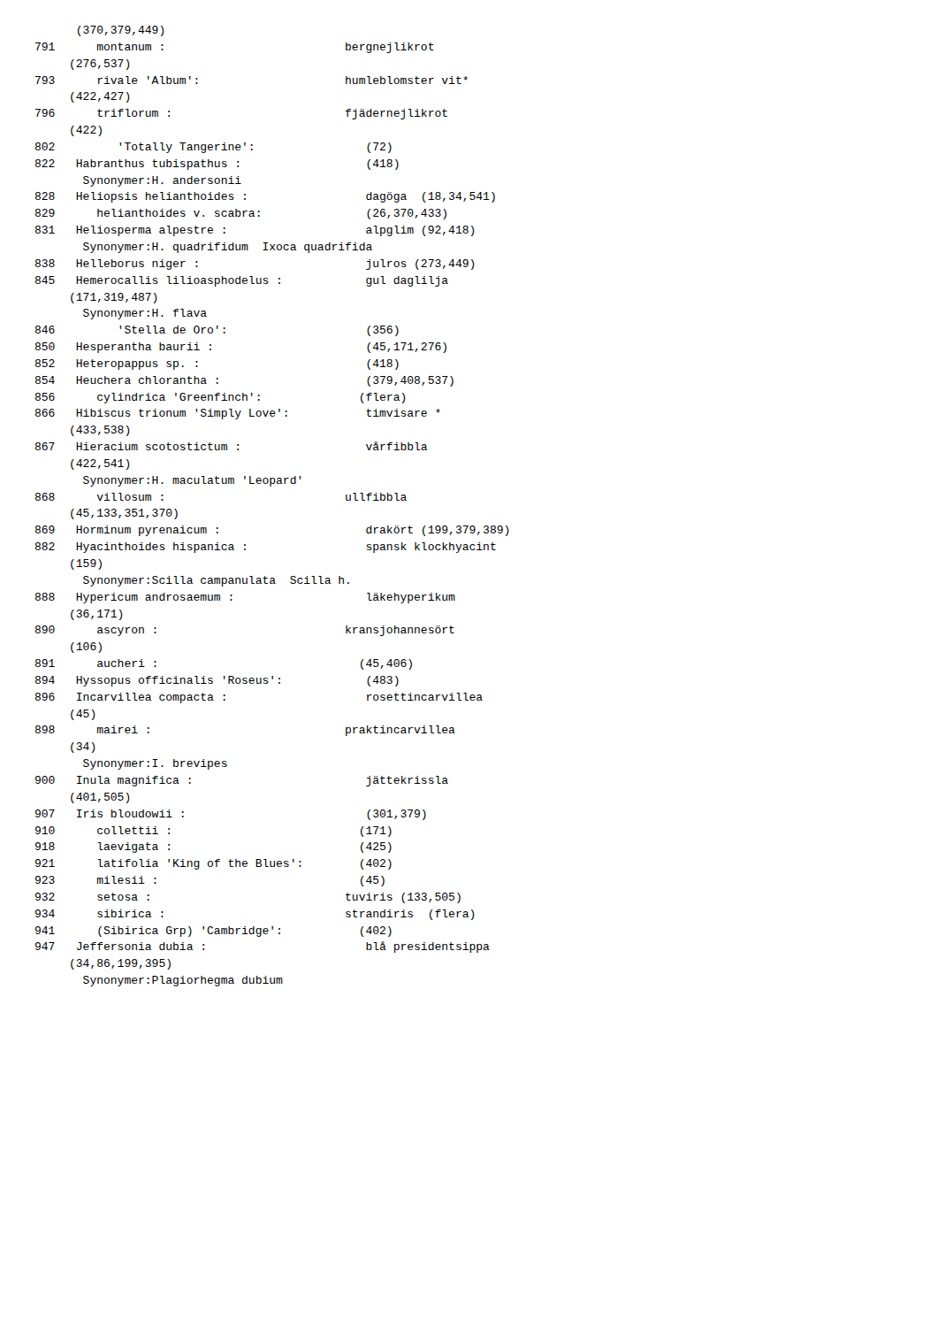(370,379,449) 791 montanum : bergnejlikrot (276,537) 793 rivale 'Album': humleblomster vit* (422,427) 796 triflorum : fjädernejlikrot (422) 802 'Totally Tangerine': (72) 822 Habranthus tubispathus : (418) Synonymer:H. andersonii 828 Heliopsis helianthoides : dagöga (18,34,541) 829 helianthoides v. scabra: (26,370,433) 831 Heliosperma alpestre : alpglim (92,418) Synonymer:H. quadrifidum Ixoca quadrifida 838 Helleborus niger : julros (273,449) 845 Hemerocallis lilioasphodelus : gul daglilja (171,319,487) Synonymer:H. flava 846 'Stella de Oro': (356) 850 Hesperantha baurii : (45,171,276) 852 Heteropappus sp. : (418) 854 Heuchera chlorantha : (379,408,537) 856 cylindrica 'Greenfinch': (flera) 866 Hibiscus trionum 'Simply Love': timvisare * (433,538) 867 Hieracium scotostictum : vårfibbla (422,541) Synonymer:H. maculatum 'Leopard' 868 villosum : ullfibbla (45,133,351,370) 869 Horminum pyrenaicum : drakört (199,379,389) 882 Hyacinthoides hispanica : spansk klockhyacint (159) Synonymer:Scilla campanulata Scilla h. 888 Hypericum androsaemum : läkehyperikum (36,171) 890 ascyron : kransjohannesört (106) 891 aucheri : (45,406) 894 Hyssopus officinalis 'Roseus': (483) 896 Incarvillea compacta : rosettincarvillea (45) 898 mairei : praktincarvillea (34) Synonymer:I. brevipes 900 Inula magnifica : jättekrissla (401,505) 907 Iris bloudowii : (301,379) 910 collettii : (171) 918 laevigata : (425) 921 latifolia 'King of the Blues': (402) 923 milesii : (45) 932 setosa : tuviris (133,505) 934 sibirica : strandiris (flera) 941 (Sibirica Grp) 'Cambridge': (402) 947 Jeffersonia dubia : blå presidentsippa (34,86,199,395) Synonymer:Plagiorhegma dubium